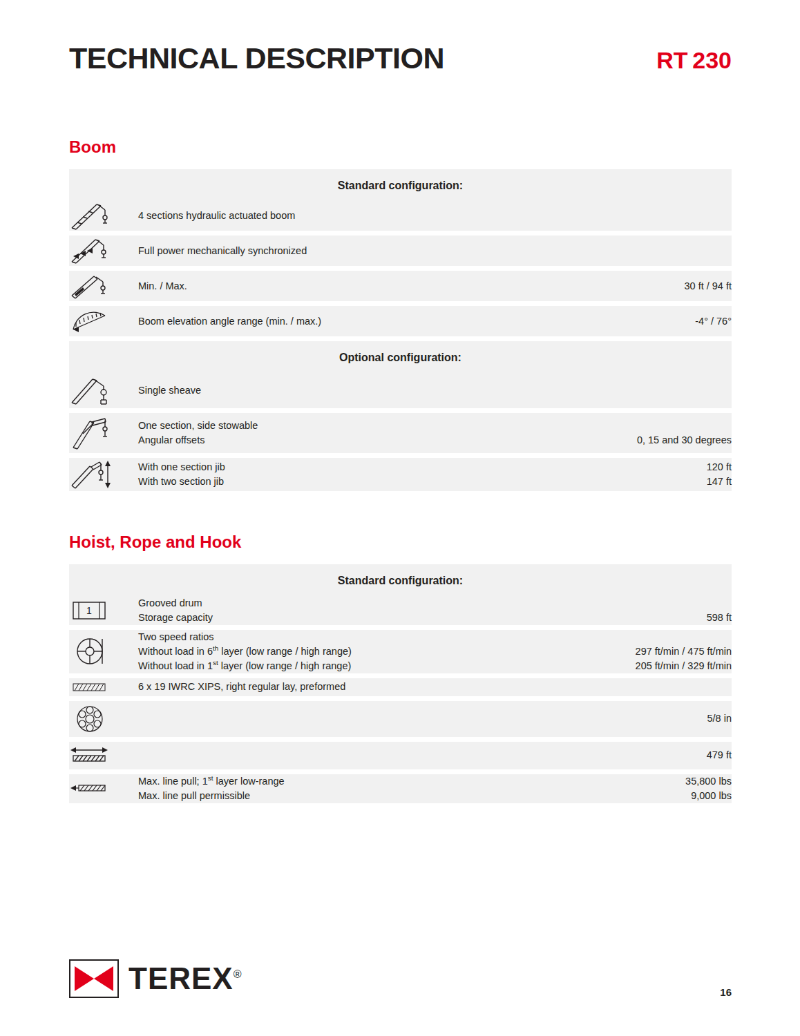Technical Description
RT 230
Boom
| Standard configuration: |
| | 4 sections hydraulic actuated boom | |
| | Full power mechanically synchronized | |
| | Min. / Max. | 30 ft / 94 ft |
| | Boom elevation angle range (min. / max.) | -4° / 76° |
| Optional configuration: |
| | Single sheave | |
| | One section, side stowable Angular offsets | 0, 15 and 30 degrees |
| | With one section jib With two section jib | 120 ft 147 ft |
Hoist, Rope and Hook
| Standard configuration: |
| 1 | Grooved drum Storage capacity | 598 ft |
| | Two speed ratios Without load in 6 th layer (low range / high range) Without load in 1 st layer (low range / high range) | 297 ft/min / 475 ft/min 205 ft/min / 329 ft/min |
| | 6 x 19 IWRC XIPS, right regular lay, preformed | |
| | | 5/8 in |
| | | 479 ft |
| | Max. line pull; 1 st layer low-range Max. line pull permissible | 35,800 lbs 9,000 lbs |
TEREX®
16